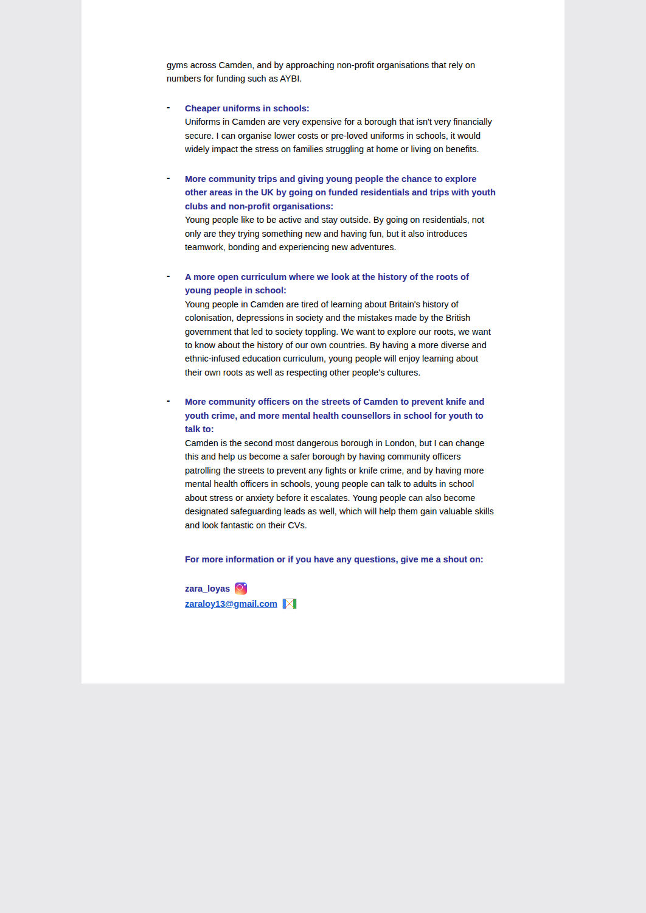gyms across Camden, and by approaching non-profit organisations that rely on numbers for funding such as AYBI.
-
Cheaper uniforms in schools:
Uniforms in Camden are very expensive for a borough that isn't very financially secure. I can organise lower costs or pre-loved uniforms in schools, it would widely impact the stress on families struggling at home or living on benefits.
-
More community trips and giving young people the chance to explore other areas in the UK by going on funded residentials and trips with youth clubs and non-profit organisations:
Young people like to be active and stay outside. By going on residentials, not only are they trying something new and having fun, but it also introduces teamwork, bonding and experiencing new adventures.
-
A more open curriculum where we look at the history of the roots of young people in school:
Young people in Camden are tired of learning about Britain's history of colonisation, depressions in society and the mistakes made by the British government that led to society toppling. We want to explore our roots, we want to know about the history of our own countries. By having a more diverse and ethnic-infused education curriculum, young people will enjoy learning about their own roots as well as respecting other people's cultures.
-
More community officers on the streets of Camden to prevent knife and youth crime, and more mental health counsellors in school for youth to talk to:
Camden is the second most dangerous borough in London, but I can change this and help us become a safer borough by having community officers patrolling the streets to prevent any fights or knife crime, and by having more mental health officers in schools, young people can talk to adults in school about stress or anxiety before it escalates. Young people can also become designated safeguarding leads as well, which will help them gain valuable skills and look fantastic on their CVs.
For more information or if you have any questions, give me a shout on:
zara_loyas
zaraloy13@gmail.com